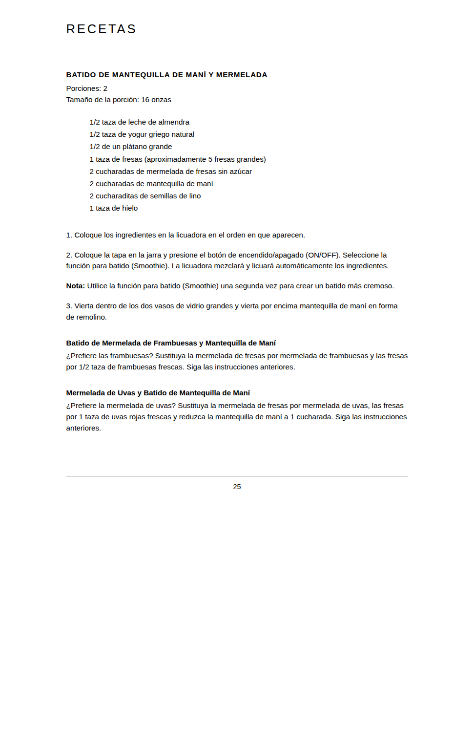RECETAS
BATIDO DE MANTEQUILLA DE MANÍ Y MERMELADA
Porciones: 2
Tamaño de la porción: 16 onzas
1/2 taza de leche de almendra
1/2 taza de yogur griego natural
1/2 de un plátano grande
1 taza de fresas (aproximadamente 5 fresas grandes)
2 cucharadas de mermelada de fresas sin azúcar
2 cucharadas de mantequilla de maní
2 cucharaditas de semillas de lino
1 taza de hielo
1. Coloque los ingredientes en la licuadora en el orden en que aparecen.
2. Coloque la tapa en la jarra y presione el botón de encendido/apagado (ON/OFF). Seleccione la función para batido (Smoothie). La licuadora mezclará y licuará automáticamente los ingredientes.
Nota: Utilice la función para batido (Smoothie) una segunda vez para crear un batido más cremoso.
3. Vierta dentro de los dos vasos de vidrio grandes y vierta por encima mantequilla de maní en forma de remolino.
Batido de Mermelada de Frambuesas y Mantequilla de Maní
¿Prefiere las frambuesas? Sustituya la mermelada de fresas por mermelada de frambuesas y las fresas por 1/2 taza de frambuesas frescas. Siga las instrucciones anteriores.
Mermelada de Uvas y Batido de Mantequilla de Maní
¿Prefiere la mermelada de uvas? Sustituya la mermelada de fresas por mermelada de uvas, las fresas por 1 taza de uvas rojas frescas y reduzca la mantequilla de maní a 1 cucharada. Siga las instrucciones anteriores.
25